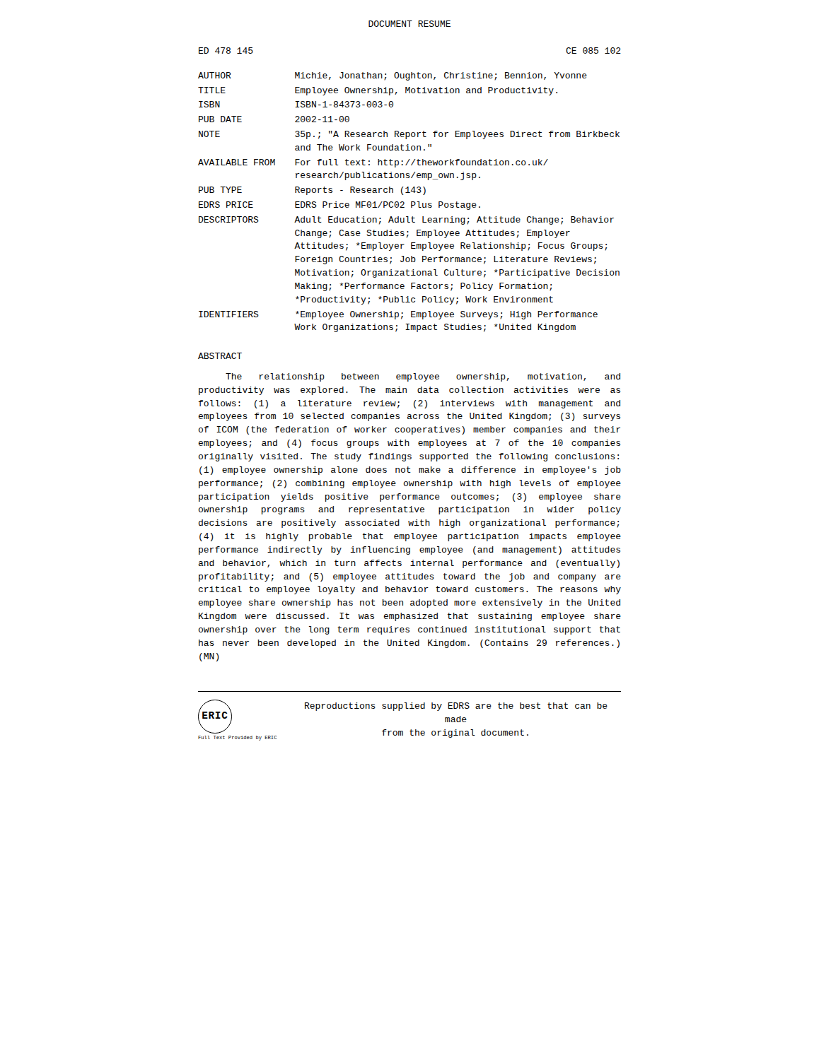DOCUMENT RESUME
ED 478 145 CE 085 102
| AUTHOR | Michie, Jonathan; Oughton, Christine; Bennion, Yvonne |
| TITLE | Employee Ownership, Motivation and Productivity. |
| ISBN | ISBN-1-84373-003-0 |
| PUB DATE | 2002-11-00 |
| NOTE | 35p.; "A Research Report for Employees Direct from Birkbeck and The Work Foundation." |
| AVAILABLE FROM | For full text: http://theworkfoundation.co.uk/ research/publications/emp_own.jsp. |
| PUB TYPE | Reports - Research (143) |
| EDRS PRICE | EDRS Price MF01/PC02 Plus Postage. |
| DESCRIPTORS | Adult Education; Adult Learning; Attitude Change; Behavior Change; Case Studies; Employee Attitudes; Employer Attitudes; *Employer Employee Relationship; Focus Groups; Foreign Countries; Job Performance; Literature Reviews; Motivation; Organizational Culture; *Participative Decision Making; *Performance Factors; Policy Formation; *Productivity; *Public Policy; Work Environment |
| IDENTIFIERS | *Employee Ownership; Employee Surveys; High Performance Work Organizations; Impact Studies; *United Kingdom |
ABSTRACT
The relationship between employee ownership, motivation, and productivity was explored. The main data collection activities were as follows: (1) a literature review; (2) interviews with management and employees from 10 selected companies across the United Kingdom; (3) surveys of ICOM (the federation of worker cooperatives) member companies and their employees; and (4) focus groups with employees at 7 of the 10 companies originally visited. The study findings supported the following conclusions: (1) employee ownership alone does not make a difference in employee's job performance; (2) combining employee ownership with high levels of employee participation yields positive performance outcomes; (3) employee share ownership programs and representative participation in wider policy decisions are positively associated with high organizational performance; (4) it is highly probable that employee participation impacts employee performance indirectly by influencing employee (and management) attitudes and behavior, which in turn affects internal performance and (eventually) profitability; and (5) employee attitudes toward the job and company are critical to employee loyalty and behavior toward customers. The reasons why employee share ownership has not been adopted more extensively in the United Kingdom were discussed. It was emphasized that sustaining employee share ownership over the long term requires continued institutional support that has never been developed in the United Kingdom. (Contains 29 references.) (MN)
ERIC
Full Text Provided by ERIC
Reproductions supplied by EDRS are the best that can be made
from the original document.